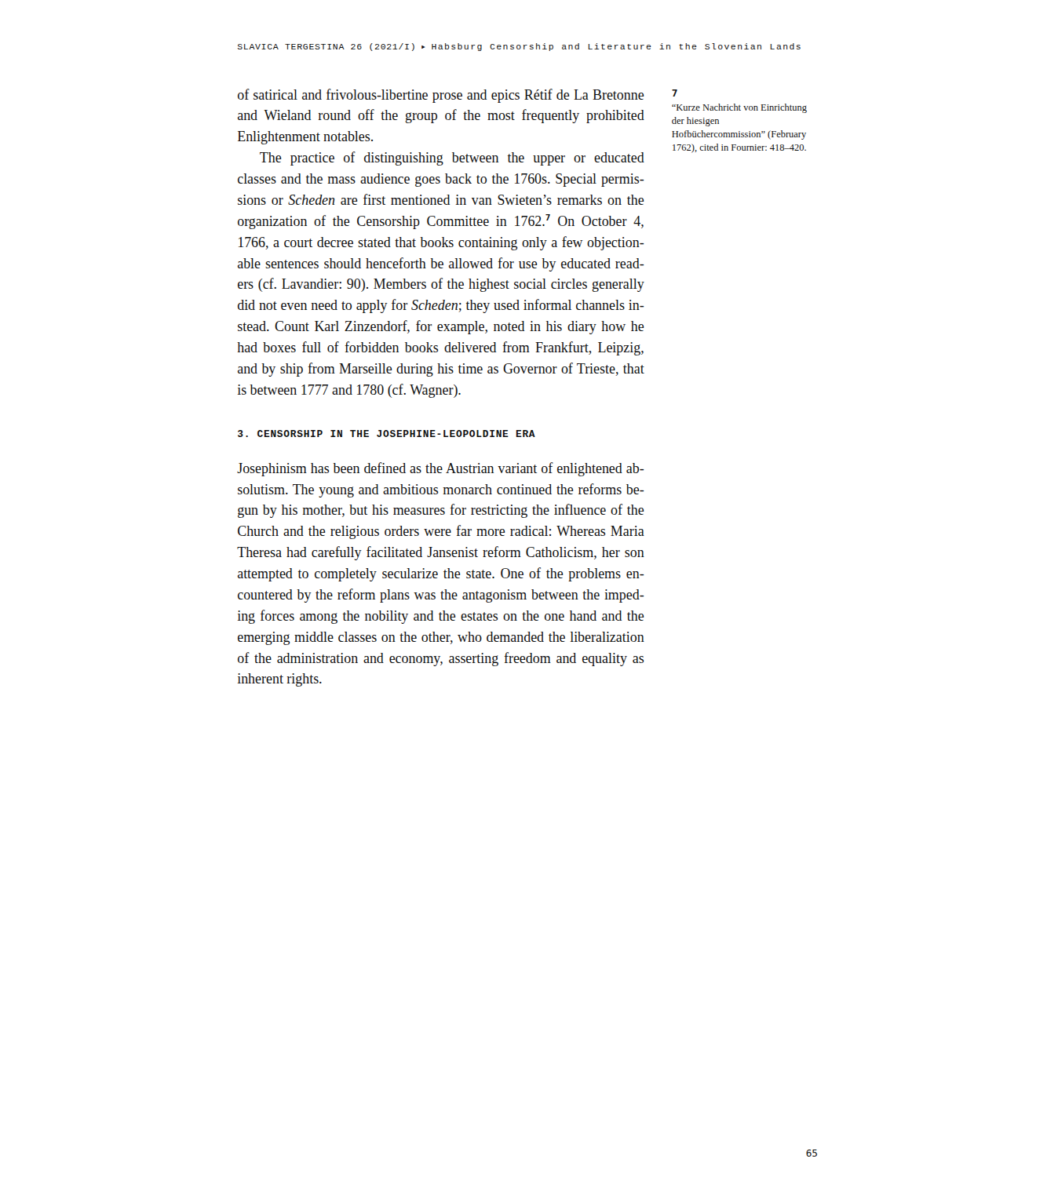Slavica Tergestina 26 (2021/I)▸Habsburg Censorship and Literature in the Slovenian Lands
of satirical and frivolous-libertine prose and epics Rétif de La Bretonne and Wieland round off the group of the most frequently prohibited Enlightenment notables.
The practice of distinguishing between the upper or educated classes and the mass audience goes back to the 1760s. Special permissions or Scheden are first mentioned in van Swieten’s remarks on the organization of the Censorship Committee in 1762.7 On October 4, 1766, a court decree stated that books containing only a few objectionable sentences should henceforth be allowed for use by educated readers (cf. Lavandier: 90). Members of the highest social circles generally did not even need to apply for Scheden; they used informal channels instead. Count Karl Zinzendorf, for example, noted in his diary how he had boxes full of forbidden books delivered from Frankfurt, Leipzig, and by ship from Marseille during his time as Governor of Trieste, that is between 1777 and 1780 (cf. Wagner).
3. Censorship in the Josephine-Leopoldine Era
Josephinism has been defined as the Austrian variant of enlightened absolutism. The young and ambitious monarch continued the reforms begun by his mother, but his measures for restricting the influence of the Church and the religious orders were far more radical: Whereas Maria Theresa had carefully facilitated Jansenist reform Catholicism, her son attempted to completely secularize the state. One of the problems encountered by the reform plans was the antagonism between the impeding forces among the nobility and the estates on the one hand and the emerging middle classes on the other, who demanded the liberalization of the administration and economy, asserting freedom and equality as inherent rights.
7 “Kurze Nachricht von Einrichtung der hiesigen Hofbüchercommission” (February 1762), cited in Fournier: 418–420.
65